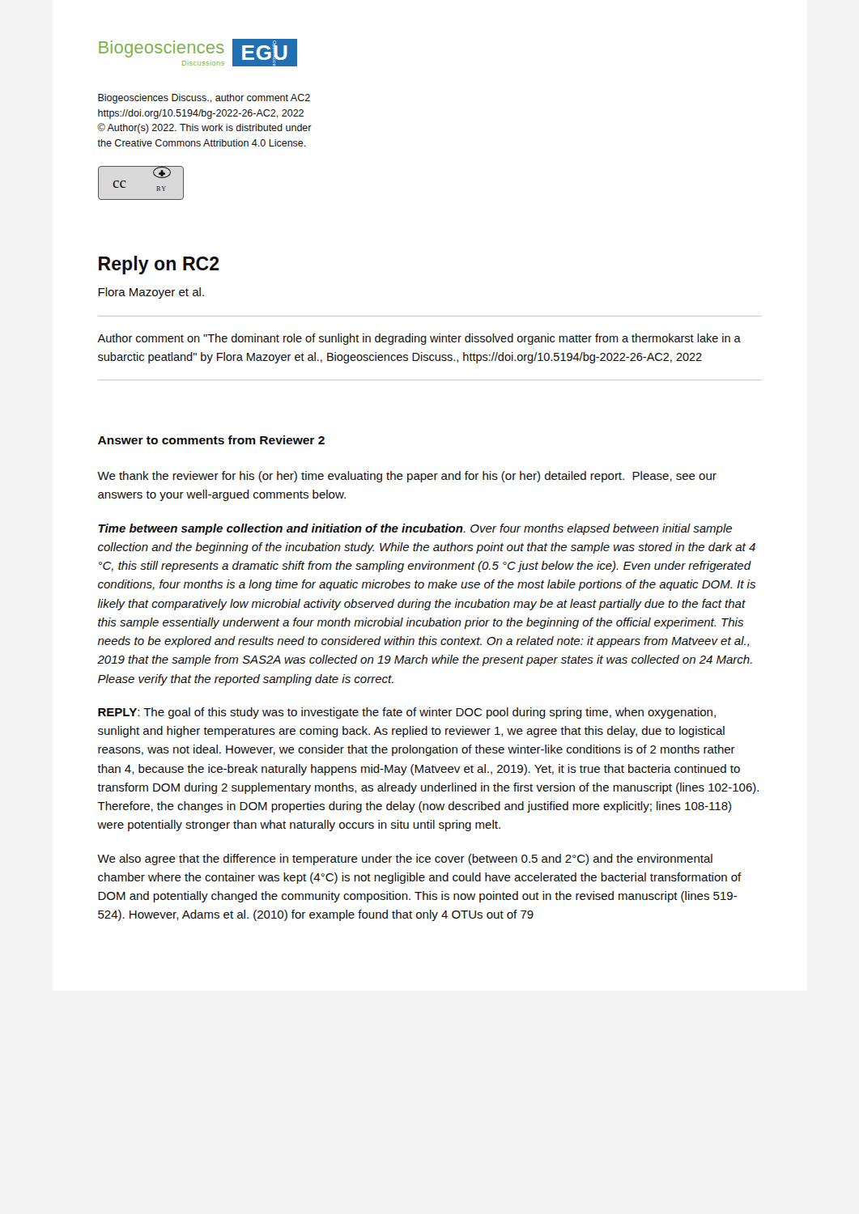Biogeosciences
Discussions
EGUOpen Access
Biogeosciences Discuss., author comment AC2
https://doi.org/10.5194/bg-2022-26-AC2, 2022
© Author(s) 2022. This work is distributed under
the Creative Commons Attribution 4.0 License.
cc BY
Reply on RC2
Flora Mazoyer et al.
Author comment on "The dominant role of sunlight in degrading winter dissolved organic matter from a thermokarst lake in a subarctic peatland" by Flora Mazoyer et al., Biogeosciences Discuss., https://doi.org/10.5194/bg-2022-26-AC2, 2022
Answer to comments from Reviewer 2
We thank the reviewer for his (or her) time evaluating the paper and for his (or her) detailed report. Please, see our answers to your well-argued comments below.
Time between sample collection and initiation of the incubation. Over four months elapsed between initial sample collection and the beginning of the incubation study. While the authors point out that the sample was stored in the dark at 4 °C, this still represents a dramatic shift from the sampling environment (0.5 °C just below the ice). Even under refrigerated conditions, four months is a long time for aquatic microbes to make use of the most labile portions of the aquatic DOM. It is likely that comparatively low microbial activity observed during the incubation may be at least partially due to the fact that this sample essentially underwent a four month microbial incubation prior to the beginning of the official experiment. This needs to be explored and results need to considered within this context. On a related note: it appears from Matveev et al., 2019 that the sample from SAS2A was collected on 19 March while the present paper states it was collected on 24 March. Please verify that the reported sampling date is correct.
REPLY: The goal of this study was to investigate the fate of winter DOC pool during spring time, when oxygenation, sunlight and higher temperatures are coming back. As replied to reviewer 1, we agree that this delay, due to logistical reasons, was not ideal. However, we consider that the prolongation of these winter-like conditions is of 2 months rather than 4, because the ice-break naturally happens mid-May (Matveev et al., 2019). Yet, it is true that bacteria continued to transform DOM during 2 supplementary months, as already underlined in the first version of the manuscript (lines 102-106). Therefore, the changes in DOM properties during the delay (now described and justified more explicitly; lines 108-118) were potentially stronger than what naturally occurs in situ until spring melt.
We also agree that the difference in temperature under the ice cover (between 0.5 and 2°C) and the environmental chamber where the container was kept (4°C) is not negligible and could have accelerated the bacterial transformation of DOM and potentially changed the community composition. This is now pointed out in the revised manuscript (lines 519-524). However, Adams et al. (2010) for example found that only 4 OTUs out of 79